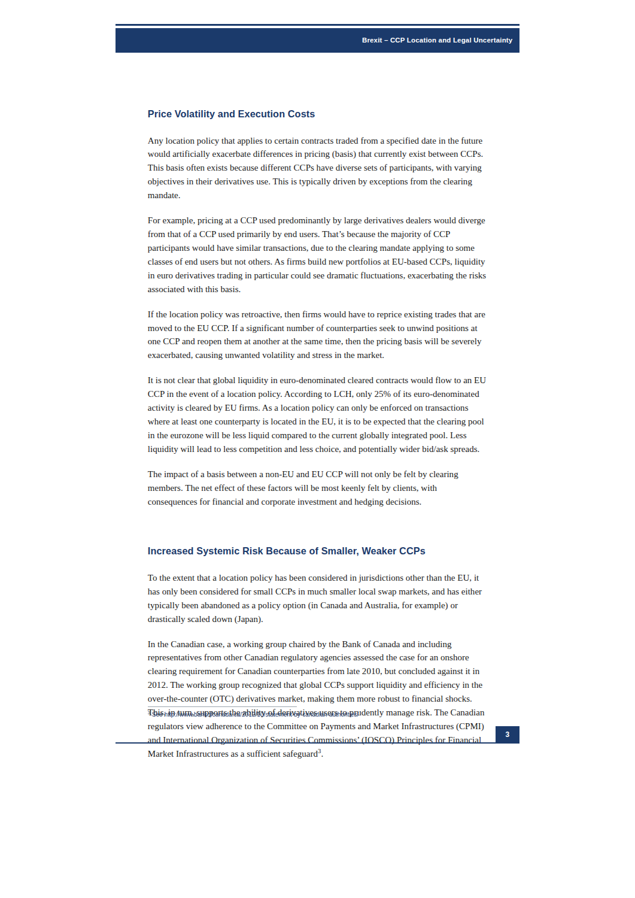Brexit – CCP Location and Legal Uncertainty
Price Volatility and Execution Costs
Any location policy that applies to certain contracts traded from a specified date in the future would artificially exacerbate differences in pricing (basis) that currently exist between CCPs. This basis often exists because different CCPs have diverse sets of participants, with varying objectives in their derivatives use. This is typically driven by exceptions from the clearing mandate.
For example, pricing at a CCP used predominantly by large derivatives dealers would diverge from that of a CCP used primarily by end users. That’s because the majority of CCP participants would have similar transactions, due to the clearing mandate applying to some classes of end users but not others. As firms build new portfolios at EU-based CCPs, liquidity in euro derivatives trading in particular could see dramatic fluctuations, exacerbating the risks associated with this basis.
If the location policy was retroactive, then firms would have to reprice existing trades that are moved to the EU CCP. If a significant number of counterparties seek to unwind positions at one CCP and reopen them at another at the same time, then the pricing basis will be severely exacerbated, causing unwanted volatility and stress in the market.
It is not clear that global liquidity in euro-denominated cleared contracts would flow to an EU CCP in the event of a location policy. According to LCH, only 25% of its euro-denominated activity is cleared by EU firms. As a location policy can only be enforced on transactions where at least one counterparty is located in the EU, it is to be expected that the clearing pool in the eurozone will be less liquid compared to the current globally integrated pool. Less liquidity will lead to less competition and less choice, and potentially wider bid/ask spreads.
The impact of a basis between a non-EU and EU CCP will not only be felt by clearing members. The net effect of these factors will be most keenly felt by clients, with consequences for financial and corporate investment and hedging decisions.
Increased Systemic Risk Because of Smaller, Weaker CCPs
To the extent that a location policy has been considered in jurisdictions other than the EU, it has only been considered for small CCPs in much smaller local swap markets, and has either typically been abandoned as a policy option (in Canada and Australia, for example) or drastically scaled down (Japan).
In the Canadian case, a working group chaired by the Bank of Canada and including representatives from other Canadian regulatory agencies assessed the case for an onshore clearing requirement for Canadian counterparties from late 2010, but concluded against it in 2012. The working group recognized that global CCPs support liquidity and efficiency in the over-the-counter (OTC) derivatives market, making them more robust to financial shocks. This, in turn, supports the ability of derivatives users to prudently manage risk. The Canadian regulators view adherence to the Committee on Payments and Market Infrastructures (CPMI) and International Organization of Securities Commissions’ (IOSCO) Principles for Financial Market Infrastructures as a sufficient safeguard3.
3 See http://www.bankofcanada.ca/2012/10/statement-by-canadian-authorities/
3